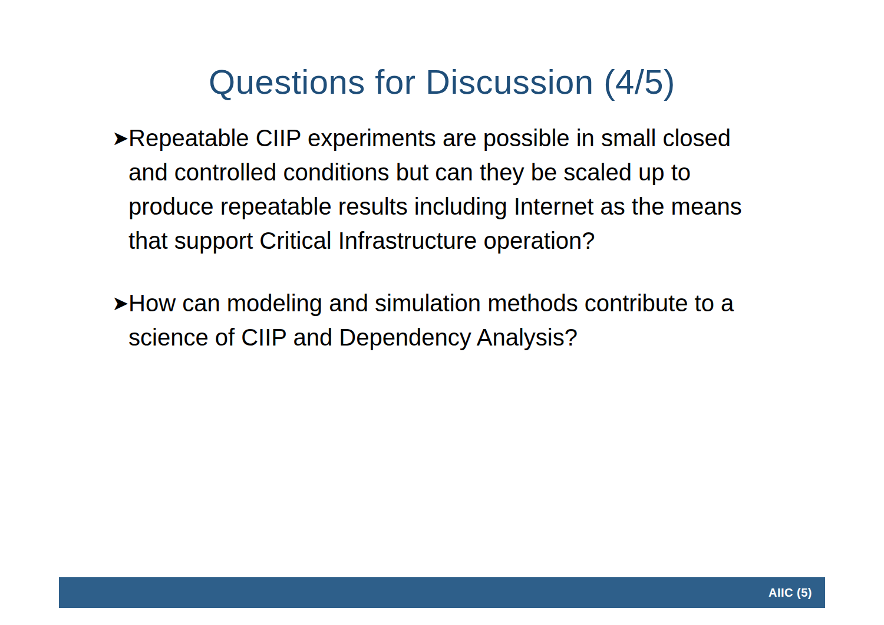Questions for Discussion (4/5)
➤Repeatable CIIP experiments are possible in small closed and controlled conditions but can they be scaled up to produce repeatable results including Internet as the means that support Critical Infrastructure operation?
➤How can modeling and simulation methods contribute to a science of CIIP and Dependency Analysis?
AIIC (5)